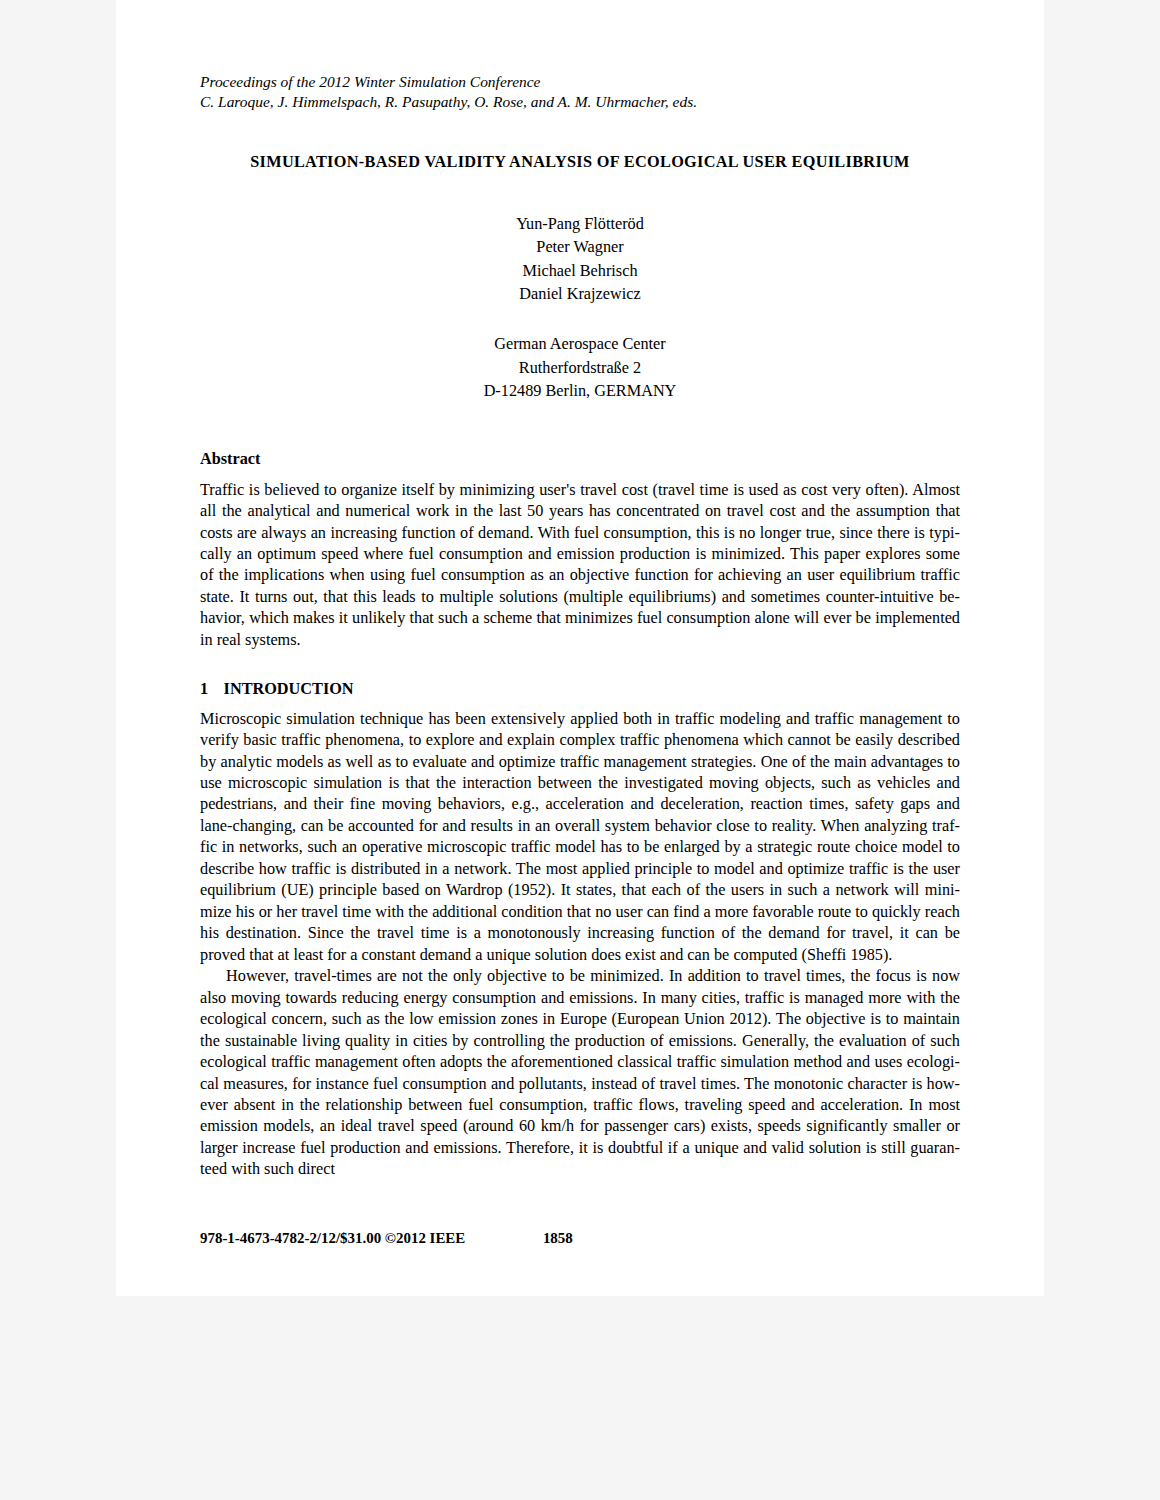Proceedings of the 2012 Winter Simulation Conference
C. Laroque, J. Himmelspach, R. Pasupathy, O. Rose, and A. M. Uhrmacher, eds.
SIMULATION-BASED VALIDITY ANALYSIS OF ECOLOGICAL USER EQUILIBRIUM
Yun-Pang Flötteröd
Peter Wagner
Michael Behrisch
Daniel Krajzewicz
German Aerospace Center
Rutherfordstraße 2
D-12489 Berlin, GERMANY
Abstract
Traffic is believed to organize itself by minimizing user's travel cost (travel time is used as cost very often). Almost all the analytical and numerical work in the last 50 years has concentrated on travel cost and the assumption that costs are always an increasing function of demand. With fuel consumption, this is no longer true, since there is typically an optimum speed where fuel consumption and emission production is minimized. This paper explores some of the implications when using fuel consumption as an objective function for achieving an user equilibrium traffic state. It turns out, that this leads to multiple solutions (multiple equilibriums) and sometimes counter-intuitive behavior, which makes it unlikely that such a scheme that minimizes fuel consumption alone will ever be implemented in real systems.
1 INTRODUCTION
Microscopic simulation technique has been extensively applied both in traffic modeling and traffic management to verify basic traffic phenomena, to explore and explain complex traffic phenomena which cannot be easily described by analytic models as well as to evaluate and optimize traffic management strategies. One of the main advantages to use microscopic simulation is that the interaction between the investigated moving objects, such as vehicles and pedestrians, and their fine moving behaviors, e.g., acceleration and deceleration, reaction times, safety gaps and lane-changing, can be accounted for and results in an overall system behavior close to reality. When analyzing traffic in networks, such an operative microscopic traffic model has to be enlarged by a strategic route choice model to describe how traffic is distributed in a network. The most applied principle to model and optimize traffic is the user equilibrium (UE) principle based on Wardrop (1952). It states, that each of the users in such a network will minimize his or her travel time with the additional condition that no user can find a more favorable route to quickly reach his destination. Since the travel time is a monotonously increasing function of the demand for travel, it can be proved that at least for a constant demand a unique solution does exist and can be computed (Sheffi 1985).
However, travel-times are not the only objective to be minimized. In addition to travel times, the focus is now also moving towards reducing energy consumption and emissions. In many cities, traffic is managed more with the ecological concern, such as the low emission zones in Europe (European Union 2012). The objective is to maintain the sustainable living quality in cities by controlling the production of emissions. Generally, the evaluation of such ecological traffic management often adopts the aforementioned classical traffic simulation method and uses ecological measures, for instance fuel consumption and pollutants, instead of travel times. The monotonic character is however absent in the relationship between fuel consumption, traffic flows, traveling speed and acceleration. In most emission models, an ideal travel speed (around 60 km/h for passenger cars) exists, speeds significantly smaller or larger increase fuel production and emissions. Therefore, it is doubtful if a unique and valid solution is still guaranteed with such direct
978-1-4673-4782-2/12/$31.00 ©2012 IEEE 1858